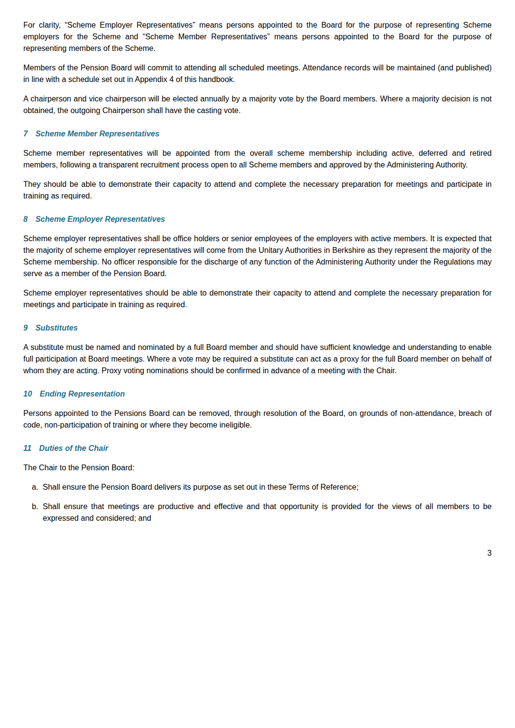For clarity, “Scheme Employer Representatives” means persons appointed to the Board for the purpose of representing Scheme employers for the Scheme and “Scheme Member Representatives” means persons appointed to the Board for the purpose of representing members of the Scheme.
Members of the Pension Board will commit to attending all scheduled meetings. Attendance records will be maintained (and published) in line with a schedule set out in Appendix 4 of this handbook.
A chairperson and vice chairperson will be elected annually by a majority vote by the Board members. Where a majority decision is not obtained, the outgoing Chairperson shall have the casting vote.
7 Scheme Member Representatives
Scheme member representatives will be appointed from the overall scheme membership including active, deferred and retired members, following a transparent recruitment process open to all Scheme members and approved by the Administering Authority.
They should be able to demonstrate their capacity to attend and complete the necessary preparation for meetings and participate in training as required.
8 Scheme Employer Representatives
Scheme employer representatives shall be office holders or senior employees of the employers with active members. It is expected that the majority of scheme employer representatives will come from the Unitary Authorities in Berkshire as they represent the majority of the Scheme membership. No officer responsible for the discharge of any function of the Administering Authority under the Regulations may serve as a member of the Pension Board.
Scheme employer representatives should be able to demonstrate their capacity to attend and complete the necessary preparation for meetings and participate in training as required.
9 Substitutes
A substitute must be named and nominated by a full Board member and should have sufficient knowledge and understanding to enable full participation at Board meetings. Where a vote may be required a substitute can act as a proxy for the full Board member on behalf of whom they are acting. Proxy voting nominations should be confirmed in advance of a meeting with the Chair.
10 Ending Representation
Persons appointed to the Pensions Board can be removed, through resolution of the Board, on grounds of non-attendance, breach of code, non-participation of training or where they become ineligible.
11 Duties of the Chair
The Chair to the Pension Board:
Shall ensure the Pension Board delivers its purpose as set out in these Terms of Reference;
Shall ensure that meetings are productive and effective and that opportunity is provided for the views of all members to be expressed and considered; and
3